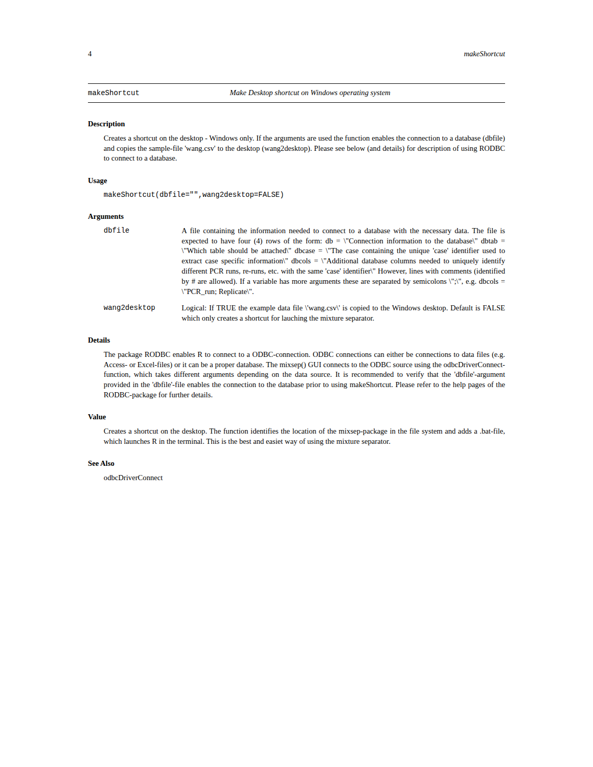4 makeShortcut
makeShortcut Make Desktop shortcut on Windows operating system
Description
Creates a shortcut on the desktop - Windows only. If the arguments are used the function enables the connection to a database (dbfile) and copies the sample-file 'wang.csv' to the desktop (wang2desktop). Please see below (and details) for description of using RODBC to connect to a database.
Usage
makeShortcut(dbfile="",wang2desktop=FALSE)
Arguments
dbfile
A file containing the information needed to connect to a database with the necessary data. The file is expected to have four (4) rows of the form: db = \"Connection information to the database\" dbtab = \"Which table should be attached\" dbcase = \"The case containing the unique 'case' identifier used to extract case specific information\" dbcols = \"Additional database columns needed to uniquely identify different PCR runs, re-runs, etc. with the same 'case' identifier\" However, lines with comments (identified by # are allowed). If a variable has more arguments these are separated by semicolons \";\", e.g. dbcols = \"PCR_run; Replicate\".
wang2desktop
Logical: If TRUE the example data file \'wang.csv\' is copied to the Windows desktop. Default is FALSE which only creates a shortcut for lauching the mixture separator.
Details
The package RODBC enables R to connect to a ODBC-connection. ODBC connections can either be connections to data files (e.g. Access- or Excel-files) or it can be a proper database. The mixsep() GUI connects to the ODBC source using the odbcDriverConnect-function, which takes different arguments depending on the data source. It is recommended to verify that the 'dbfile'-argument provided in the 'dbfile'-file enables the connection to the database prior to using makeShortcut. Please refer to the help pages of the RODBC-package for further details.
Value
Creates a shortcut on the desktop. The function identifies the location of the mixsep-package in the file system and adds a .bat-file, which launches R in the terminal. This is the best and easiet way of using the mixture separator.
See Also
odbcDriverConnect